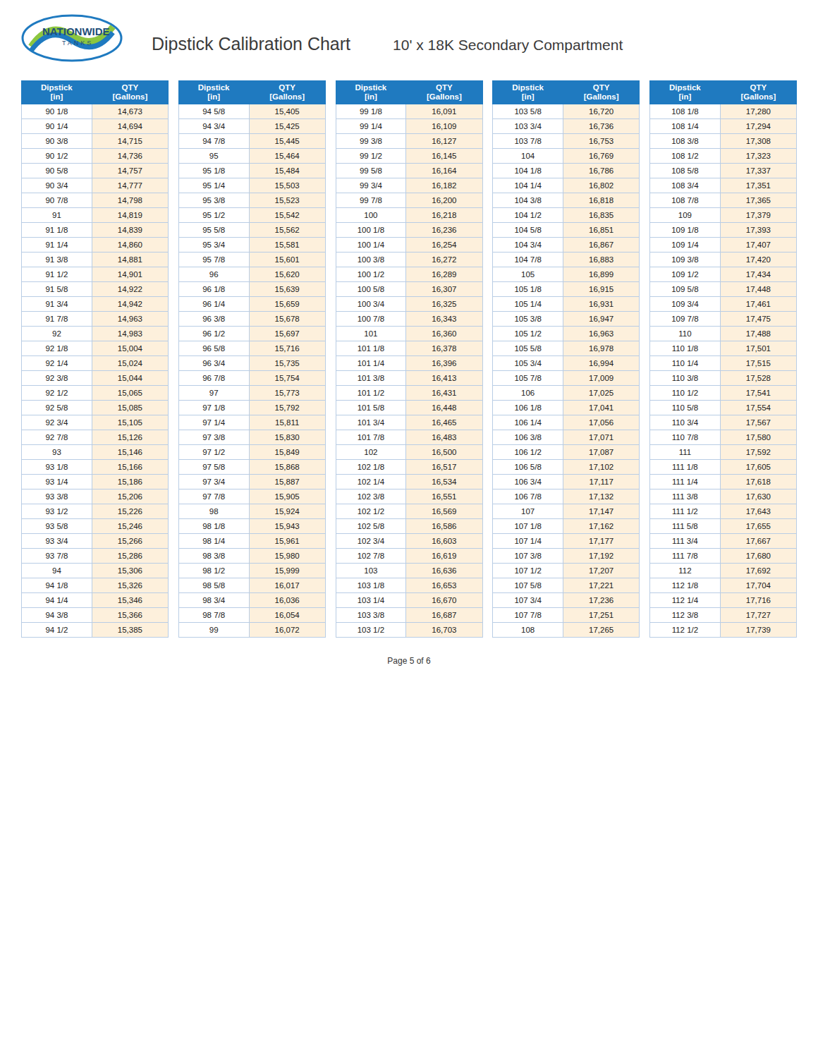NATIONWIDE TANKS
Dipstick Calibration Chart
10' x 18K Secondary Compartment
| Dipstick [in] | QTY [Gallons] |
| --- | --- |
| 90 1/8 | 14,673 |
| 90 1/4 | 14,694 |
| 90 3/8 | 14,715 |
| 90 1/2 | 14,736 |
| 90 5/8 | 14,757 |
| 90 3/4 | 14,777 |
| 90 7/8 | 14,798 |
| 91 | 14,819 |
| 91 1/8 | 14,839 |
| 91 1/4 | 14,860 |
| 91 3/8 | 14,881 |
| 91 1/2 | 14,901 |
| 91 5/8 | 14,922 |
| 91 3/4 | 14,942 |
| 91 7/8 | 14,963 |
| 92 | 14,983 |
| 92 1/8 | 15,004 |
| 92 1/4 | 15,024 |
| 92 3/8 | 15,044 |
| 92 1/2 | 15,065 |
| 92 5/8 | 15,085 |
| 92 3/4 | 15,105 |
| 92 7/8 | 15,126 |
| 93 | 15,146 |
| 93 1/8 | 15,166 |
| 93 1/4 | 15,186 |
| 93 3/8 | 15,206 |
| 93 1/2 | 15,226 |
| 93 5/8 | 15,246 |
| 93 3/4 | 15,266 |
| 93 7/8 | 15,286 |
| 94 | 15,306 |
| 94 1/8 | 15,326 |
| 94 1/4 | 15,346 |
| 94 3/8 | 15,366 |
| 94 1/2 | 15,385 |
| Dipstick [in] | QTY [Gallons] |
| --- | --- |
| 94 5/8 | 15,405 |
| 94 3/4 | 15,425 |
| 94 7/8 | 15,445 |
| 95 | 15,464 |
| 95 1/8 | 15,484 |
| 95 1/4 | 15,503 |
| 95 3/8 | 15,523 |
| 95 1/2 | 15,542 |
| 95 5/8 | 15,562 |
| 95 3/4 | 15,581 |
| 95 7/8 | 15,601 |
| 96 | 15,620 |
| 96 1/8 | 15,639 |
| 96 1/4 | 15,659 |
| 96 3/8 | 15,678 |
| 96 1/2 | 15,697 |
| 96 5/8 | 15,716 |
| 96 3/4 | 15,735 |
| 96 7/8 | 15,754 |
| 97 | 15,773 |
| 97 1/8 | 15,792 |
| 97 1/4 | 15,811 |
| 97 3/8 | 15,830 |
| 97 1/2 | 15,849 |
| 97 5/8 | 15,868 |
| 97 3/4 | 15,887 |
| 97 7/8 | 15,905 |
| 98 | 15,924 |
| 98 1/8 | 15,943 |
| 98 1/4 | 15,961 |
| 98 3/8 | 15,980 |
| 98 1/2 | 15,999 |
| 98 5/8 | 16,017 |
| 98 3/4 | 16,036 |
| 98 7/8 | 16,054 |
| 99 | 16,072 |
| Dipstick [in] | QTY [Gallons] |
| --- | --- |
| 99 1/8 | 16,091 |
| 99 1/4 | 16,109 |
| 99 3/8 | 16,127 |
| 99 1/2 | 16,145 |
| 99 5/8 | 16,164 |
| 99 3/4 | 16,182 |
| 99 7/8 | 16,200 |
| 100 | 16,218 |
| 100 1/8 | 16,236 |
| 100 1/4 | 16,254 |
| 100 3/8 | 16,272 |
| 100 1/2 | 16,289 |
| 100 5/8 | 16,307 |
| 100 3/4 | 16,325 |
| 100 7/8 | 16,343 |
| 101 | 16,360 |
| 101 1/8 | 16,378 |
| 101 1/4 | 16,396 |
| 101 3/8 | 16,413 |
| 101 1/2 | 16,431 |
| 101 5/8 | 16,448 |
| 101 3/4 | 16,465 |
| 101 7/8 | 16,483 |
| 102 | 16,500 |
| 102 1/8 | 16,517 |
| 102 1/4 | 16,534 |
| 102 3/8 | 16,551 |
| 102 1/2 | 16,569 |
| 102 5/8 | 16,586 |
| 102 3/4 | 16,603 |
| 102 7/8 | 16,619 |
| 103 | 16,636 |
| 103 1/8 | 16,653 |
| 103 1/4 | 16,670 |
| 103 3/8 | 16,687 |
| 103 1/2 | 16,703 |
| Dipstick [in] | QTY [Gallons] |
| --- | --- |
| 103 5/8 | 16,720 |
| 103 3/4 | 16,736 |
| 103 7/8 | 16,753 |
| 104 | 16,769 |
| 104 1/8 | 16,786 |
| 104 1/4 | 16,802 |
| 104 3/8 | 16,818 |
| 104 1/2 | 16,835 |
| 104 5/8 | 16,851 |
| 104 3/4 | 16,867 |
| 104 7/8 | 16,883 |
| 105 | 16,899 |
| 105 1/8 | 16,915 |
| 105 1/4 | 16,931 |
| 105 3/8 | 16,947 |
| 105 1/2 | 16,963 |
| 105 5/8 | 16,978 |
| 105 3/4 | 16,994 |
| 105 7/8 | 17,009 |
| 106 | 17,025 |
| 106 1/8 | 17,041 |
| 106 1/4 | 17,056 |
| 106 3/8 | 17,071 |
| 106 1/2 | 17,087 |
| 106 5/8 | 17,102 |
| 106 3/4 | 17,117 |
| 106 7/8 | 17,132 |
| 107 | 17,147 |
| 107 1/8 | 17,162 |
| 107 1/4 | 17,177 |
| 107 3/8 | 17,192 |
| 107 1/2 | 17,207 |
| 107 5/8 | 17,221 |
| 107 3/4 | 17,236 |
| 107 7/8 | 17,251 |
| 108 | 17,265 |
| Dipstick [in] | QTY [Gallons] |
| --- | --- |
| 108 1/8 | 17,280 |
| 108 1/4 | 17,294 |
| 108 3/8 | 17,308 |
| 108 1/2 | 17,323 |
| 108 5/8 | 17,337 |
| 108 3/4 | 17,351 |
| 108 7/8 | 17,365 |
| 109 | 17,379 |
| 109 1/8 | 17,393 |
| 109 1/4 | 17,407 |
| 109 3/8 | 17,420 |
| 109 1/2 | 17,434 |
| 109 5/8 | 17,448 |
| 109 3/4 | 17,461 |
| 109 7/8 | 17,475 |
| 110 | 17,488 |
| 110 1/8 | 17,501 |
| 110 1/4 | 17,515 |
| 110 3/8 | 17,528 |
| 110 1/2 | 17,541 |
| 110 5/8 | 17,554 |
| 110 3/4 | 17,567 |
| 110 7/8 | 17,580 |
| 111 | 17,592 |
| 111 1/8 | 17,605 |
| 111 1/4 | 17,618 |
| 111 3/8 | 17,630 |
| 111 1/2 | 17,643 |
| 111 5/8 | 17,655 |
| 111 3/4 | 17,667 |
| 111 7/8 | 17,680 |
| 112 | 17,692 |
| 112 1/8 | 17,704 |
| 112 1/4 | 17,716 |
| 112 3/8 | 17,727 |
| 112 1/2 | 17,739 |
Page 5 of 6